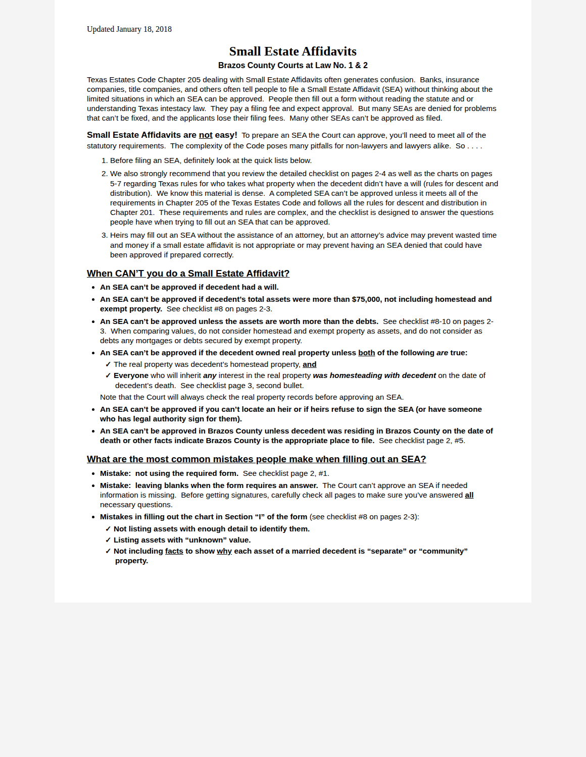Updated January 18, 2018
Small Estate Affidavits
Brazos County Courts at Law No. 1 & 2
Texas Estates Code Chapter 205 dealing with Small Estate Affidavits often generates confusion. Banks, insurance companies, title companies, and others often tell people to file a Small Estate Affidavit (SEA) without thinking about the limited situations in which an SEA can be approved. People then fill out a form without reading the statute and or understanding Texas intestacy law. They pay a filing fee and expect approval. But many SEAs are denied for problems that can’t be fixed, and the applicants lose their filing fees. Many other SEAs can’t be approved as filed.
Small Estate Affidavits are not easy! To prepare an SEA the Court can approve, you’ll need to meet all of the statutory requirements. The complexity of the Code poses many pitfalls for non-lawyers and lawyers alike. So . . . .
Before filing an SEA, definitely look at the quick lists below.
We also strongly recommend that you review the detailed checklist on pages 2-4 as well as the charts on pages 5-7 regarding Texas rules for who takes what property when the decedent didn’t have a will (rules for descent and distribution). We know this material is dense. A completed SEA can’t be approved unless it meets all of the requirements in Chapter 205 of the Texas Estates Code and follows all the rules for descent and distribution in Chapter 201. These requirements and rules are complex, and the checklist is designed to answer the questions people have when trying to fill out an SEA that can be approved.
Heirs may fill out an SEA without the assistance of an attorney, but an attorney’s advice may prevent wasted time and money if a small estate affidavit is not appropriate or may prevent having an SEA denied that could have been approved if prepared correctly.
When CAN’T you do a Small Estate Affidavit?
An SEA can’t be approved if decedent had a will.
An SEA can’t be approved if decedent’s total assets were more than $75,000, not including homestead and exempt property. See checklist #8 on pages 2-3.
An SEA can’t be approved unless the assets are worth more than the debts. See checklist #8-10 on pages 2-3. When comparing values, do not consider homestead and exempt property as assets, and do not consider as debts any mortgages or debts secured by exempt property.
An SEA can’t be approved if the decedent owned real property unless both of the following are true:
The real property was decedent’s homestead property, and
Everyone who will inherit any interest in the real property was homesteading with decedent on the date of decedent’s death. See checklist page 3, second bullet.
Note that the Court will always check the real property records before approving an SEA.
An SEA can’t be approved if you can’t locate an heir or if heirs refuse to sign the SEA (or have someone who has legal authority sign for them).
An SEA can’t be approved in Brazos County unless decedent was residing in Brazos County on the date of death or other facts indicate Brazos County is the appropriate place to file. See checklist page 2, #5.
What are the most common mistakes people make when filling out an SEA?
Mistake: not using the required form. See checklist page 2, #1.
Mistake: leaving blanks when the form requires an answer. The Court can’t approve an SEA if needed information is missing. Before getting signatures, carefully check all pages to make sure you’ve answered all necessary questions.
Mistakes in filling out the chart in Section “I” of the form (see checklist #8 on pages 2-3):
Not listing assets with enough detail to identify them.
Listing assets with “unknown” value.
Not including facts to show why each asset of a married decedent is “separate” or “community” property.